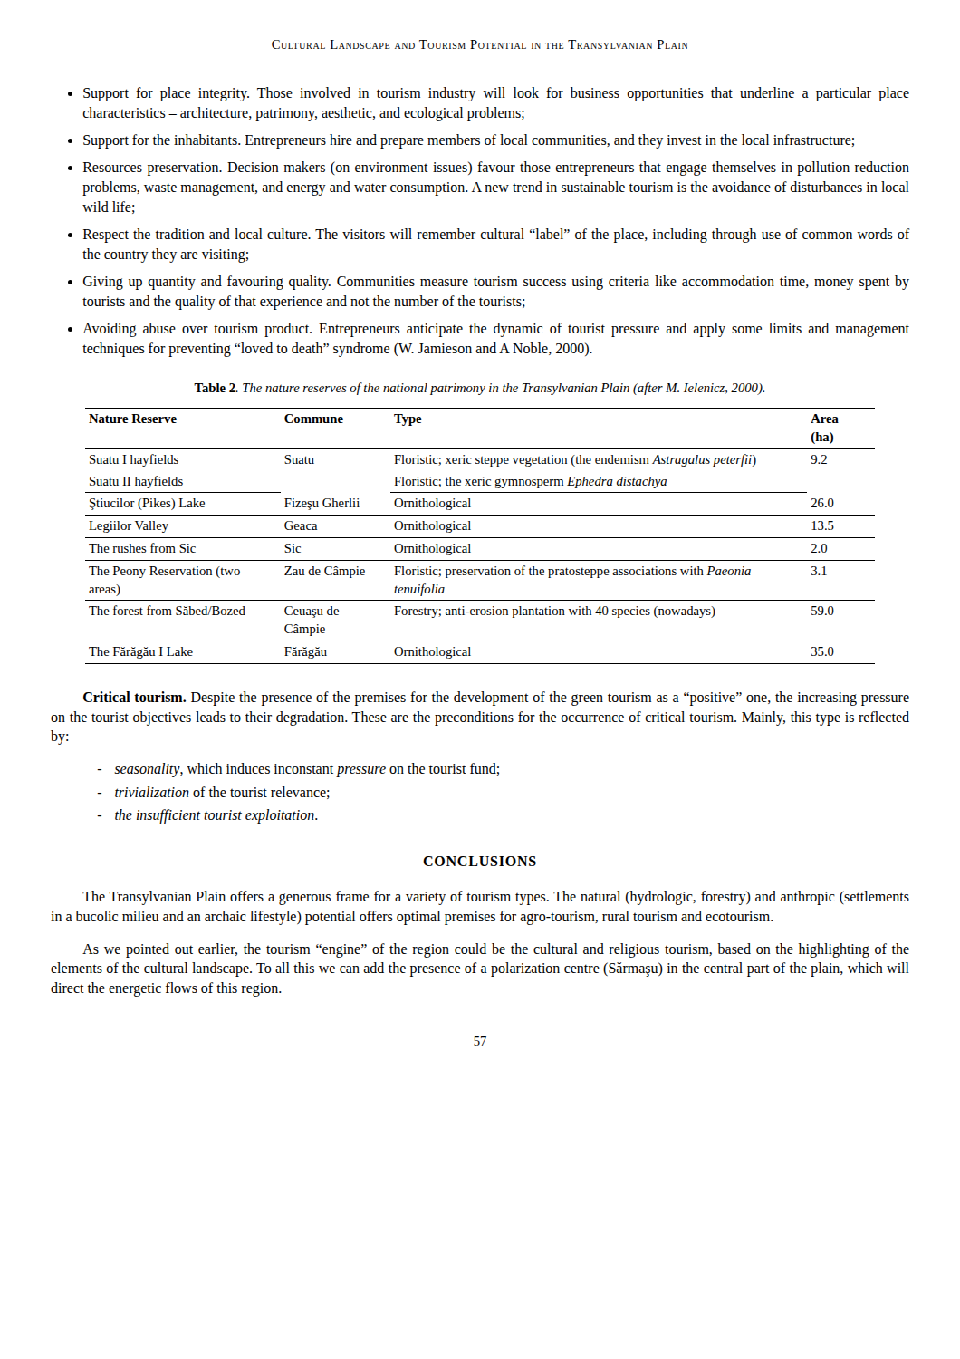Cultural Landscape and Tourism Potential in the Transylvanian Plain
Support for place integrity. Those involved in tourism industry will look for business opportunities that underline a particular place characteristics – architecture, patrimony, aesthetic, and ecological problems;
Support for the inhabitants. Entrepreneurs hire and prepare members of local communities, and they invest in the local infrastructure;
Resources preservation. Decision makers (on environment issues) favour those entrepreneurs that engage themselves in pollution reduction problems, waste management, and energy and water consumption. A new trend in sustainable tourism is the avoidance of disturbances in local wild life;
Respect the tradition and local culture. The visitors will remember cultural “label” of the place, including through use of common words of the country they are visiting;
Giving up quantity and favouring quality. Communities measure tourism success using criteria like accommodation time, money spent by tourists and the quality of that experience and not the number of the tourists;
Avoiding abuse over tourism product. Entrepreneurs anticipate the dynamic of tourist pressure and apply some limits and management techniques for preventing “loved to death” syndrome (W. Jamieson and A Noble, 2000).
Table 2. The nature reserves of the national patrimony in the Transylvanian Plain (after M. Ielenicz, 2000).
| Nature Reserve | Commune | Type | Area (ha) |
| --- | --- | --- | --- |
| Suatu I hayfields | Suatu | Floristic; xeric steppe vegetation (the endemism Astragalus peterfii ) | 9.2 |
| Suatu II hayfields | Floristic; the xeric gymnosperm Ephedra distachya |
| Ştiucilor (Pikes) Lake | Fizeşu Gherlii | Ornithological | 26.0 |
| Legiilor Valley | Geaca | Ornithological | 13.5 |
| The rushes from Sic | Sic | Ornithological | 2.0 |
| The Peony Reservation (two areas) | Zau de Câmpie | Floristic; preservation of the pratosteppe associations with Paeonia tenuifolia | 3.1 |
| The forest from Săbed/Bozed | Ceuaşu de Câmpie | Forestry; anti-erosion plantation with 40 species (nowadays) | 59.0 |
| The Fărăgău I Lake | Fărăgău | Ornithological | 35.0 |
Critical tourism. Despite the presence of the premises for the development of the green tourism as a “positive” one, the increasing pressure on the tourist objectives leads to their degradation. These are the preconditions for the occurrence of critical tourism. Mainly, this type is reflected by:
seasonality, which induces inconstant pressure on the tourist fund;
trivialization of the tourist relevance;
the insufficient tourist exploitation.
CONCLUSIONS
The Transylvanian Plain offers a generous frame for a variety of tourism types. The natural (hydrologic, forestry) and anthropic (settlements in a bucolic milieu and an archaic lifestyle) potential offers optimal premises for agro-tourism, rural tourism and ecotourism.
As we pointed out earlier, the tourism “engine” of the region could be the cultural and religious tourism, based on the highlighting of the elements of the cultural landscape. To all this we can add the presence of a polarization centre (Sărmaşu) in the central part of the plain, which will direct the energetic flows of this region.
57